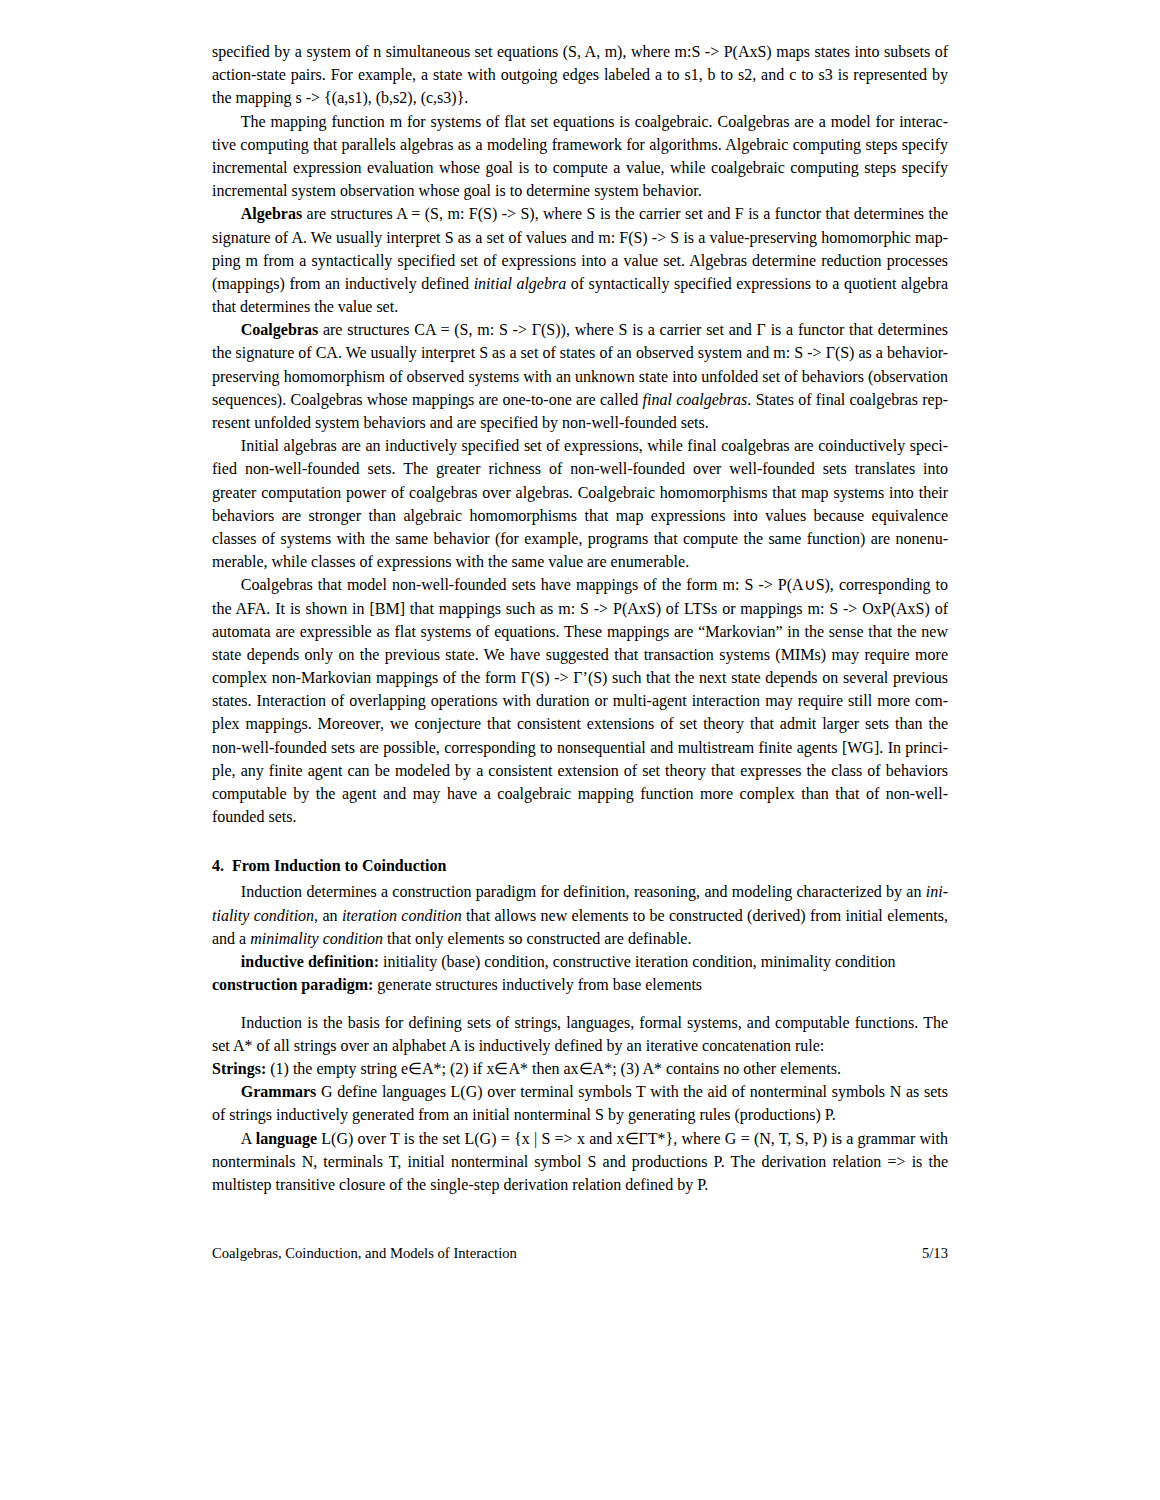specified by a system of n simultaneous set equations (S, A, m), where m:S -> P(AxS) maps states into subsets of action-state pairs. For example, a state with outgoing edges labeled a to s1, b to s2, and c to s3 is represented by the mapping s -> {(a,s1), (b,s2), (c,s3)}.
The mapping function m for systems of flat set equations is coalgebraic. Coalgebras are a model for interactive computing that parallels algebras as a modeling framework for algorithms. Algebraic computing steps specify incremental expression evaluation whose goal is to compute a value, while coalgebraic computing steps specify incremental system observation whose goal is to determine system behavior.
Algebras are structures A = (S, m: F(S) -> S), where S is the carrier set and F is a functor that determines the signature of A. We usually interpret S as a set of values and m: F(S) -> S is a value-preserving homomorphic mapping m from a syntactically specified set of expressions into a value set. Algebras determine reduction processes (mappings) from an inductively defined initial algebra of syntactically specified expressions to a quotient algebra that determines the value set.
Coalgebras are structures CA = (S, m: S -> Γ(S)), where S is a carrier set and Γ is a functor that determines the signature of CA. We usually interpret S as a set of states of an observed system and m: S -> Γ(S) as a behavior-preserving homomorphism of observed systems with an unknown state into unfolded set of behaviors (observation sequences). Coalgebras whose mappings are one-to-one are called final coalgebras. States of final coalgebras represent unfolded system behaviors and are specified by non-well-founded sets.
Initial algebras are an inductively specified set of expressions, while final coalgebras are coinductively specified non-well-founded sets. The greater richness of non-well-founded over well-founded sets translates into greater computation power of coalgebras over algebras. Coalgebraic homomorphisms that map systems into their behaviors are stronger than algebraic homomorphisms that map expressions into values because equivalence classes of systems with the same behavior (for example, programs that compute the same function) are nonenumerable, while classes of expressions with the same value are enumerable.
Coalgebras that model non-well-founded sets have mappings of the form m: S -> P(A∪S), corresponding to the AFA. It is shown in [BM] that mappings such as m: S -> P(AxS) of LTSs or mappings m: S -> OxP(AxS) of automata are expressible as flat systems of equations. These mappings are “Markovian” in the sense that the new state depends only on the previous state. We have suggested that transaction systems (MIMs) may require more complex non-Markovian mappings of the form Γ(S) -> Γ’(S) such that the next state depends on several previous states. Interaction of overlapping operations with duration or multi-agent interaction may require still more complex mappings. Moreover, we conjecture that consistent extensions of set theory that admit larger sets than the non-well-founded sets are possible, corresponding to nonsequential and multistream finite agents [WG]. In principle, any finite agent can be modeled by a consistent extension of set theory that expresses the class of behaviors computable by the agent and may have a coalgebraic mapping function more complex than that of non-well-founded sets.
4. From Induction to Coinduction
Induction determines a construction paradigm for definition, reasoning, and modeling characterized by an initiality condition, an iteration condition that allows new elements to be constructed (derived) from initial elements, and a minimality condition that only elements so constructed are definable.
inductive definition: initiality (base) condition, constructive iteration condition, minimality condition
construction paradigm: generate structures inductively from base elements
Induction is the basis for defining sets of strings, languages, formal systems, and computable functions. The set A* of all strings over an alphabet A is inductively defined by an iterative concatenation rule:
Strings: (1) the empty string e∈A*; (2) if x∈A* then ax∈A*; (3) A* contains no other elements.
Grammars G define languages L(G) over terminal symbols T with the aid of nonterminal symbols N as sets of strings inductively generated from an initial nonterminal S by generating rules (productions) P.
A language L(G) over T is the set L(G) = {x | S => x and x∈ΓT*}, where G = (N, T, S, P) is a grammar with nonterminals N, terminals T, initial nonterminal symbol S and productions P. The derivation relation => is the multistep transitive closure of the single-step derivation relation defined by P.
Coalgebras, Coinduction, and Models of Interaction 5/13